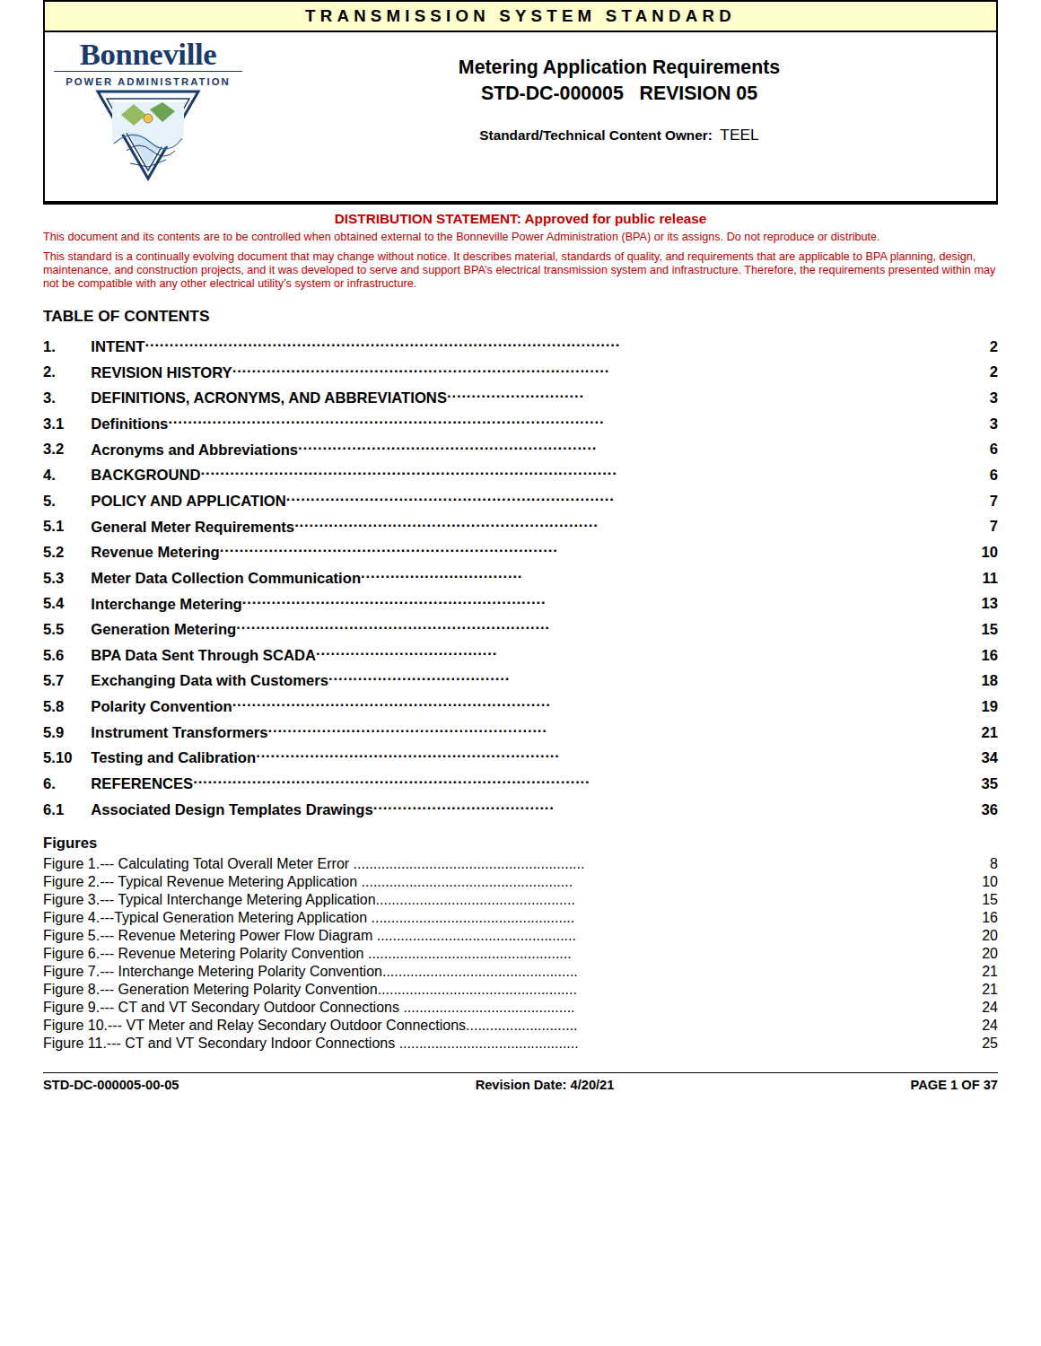TRANSMISSION SYSTEM STANDARD
Bonneville
POWER ADMINISTRATION
Metering Application Requirements
STD-DC-000005 REVISION 05
Standard/Technical Content Owner: TEEL
DISTRIBUTION STATEMENT: Approved for public release
This document and its contents are to be controlled when obtained external to the Bonneville Power Administration (BPA) or its assigns. Do not reproduce or distribute.
This standard is a continually evolving document that may change without notice. It describes material, standards of quality, and requirements that are applicable to BPA planning, design, maintenance, and construction projects, and it was developed to serve and support BPA’s electrical transmission system and infrastructure. Therefore, the requirements presented within may not be compatible with any other electrical utility’s system or infrastructure.
TABLE OF CONTENTS
| 1. | INTENT ................................................................................................. | 2 |
| 2. | REVISION HISTORY ............................................................................. | 2 |
| 3. | DEFINITIONS, ACRONYMS, AND ABBREVIATIONS ............................ | 3 |
| 3.1 | Definitions ......................................................................................... | 3 |
| 3.2 | Acronyms and Abbreviations ............................................................. | 6 |
| 4. | BACKGROUND ..................................................................................... | 6 |
| 5. | POLICY AND APPLICATION ................................................................... | 7 |
| 5.1 | General Meter Requirements .............................................................. | 7 |
| 5.2 | Revenue Metering ..................................................................... | 10 |
| 5.3 | Meter Data Collection Communication ................................. | 11 |
| 5.4 | Interchange Metering .............................................................. | 13 |
| 5.5 | Generation Metering ................................................................ | 15 |
| 5.6 | BPA Data Sent Through SCADA ..................................... | 16 |
| 5.7 | Exchanging Data with Customers ..................................... | 18 |
| 5.8 | Polarity Convention ................................................................. | 19 |
| 5.9 | Instrument Transformers ......................................................... | 21 |
| 5.10 | Testing and Calibration .............................................................. | 34 |
| 6. | REFERENCES ................................................................................. | 35 |
| 6.1 | Associated Design Templates Drawings ..................................... | 36 |
Figures
| Figure 1.--- Calculating Total Overall Meter Error .......................................................... | 8 |
| Figure 2.--- Typical Revenue Metering Application ..................................................... | 10 |
| Figure 3.--- Typical Interchange Metering Application .................................................. | 15 |
| Figure 4.---Typical Generation Metering Application ................................................... | 16 |
| Figure 5.--- Revenue Metering Power Flow Diagram .................................................. | 20 |
| Figure 6.--- Revenue Metering Polarity Convention ................................................... | 20 |
| Figure 7.--- Interchange Metering Polarity Convention ................................................. | 21 |
| Figure 8.--- Generation Metering Polarity Convention .................................................. | 21 |
| Figure 9.--- CT and VT Secondary Outdoor Connections ........................................... | 24 |
| Figure 10.--- VT Meter and Relay Secondary Outdoor Connections ............................ | 24 |
| Figure 11.--- CT and VT Secondary Indoor Connections ............................................. | 25 |
STD-DC-000005-00-05 Revision Date: 4/20/21 PAGE 1 OF 37